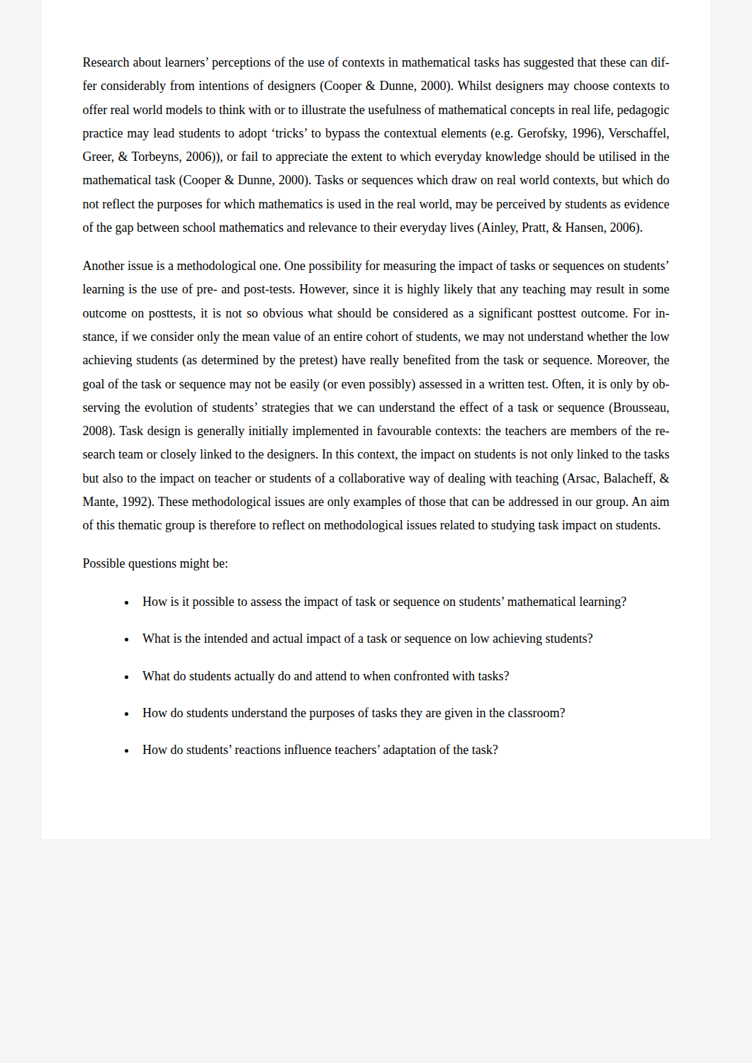Research about learners’ perceptions of the use of contexts in mathematical tasks has suggested that these can differ considerably from intentions of designers (Cooper & Dunne, 2000). Whilst designers may choose contexts to offer real world models to think with or to illustrate the usefulness of mathematical concepts in real life, pedagogic practice may lead students to adopt ‘tricks’ to bypass the contextual elements (e.g. Gerofsky, 1996), Verschaffel, Greer, & Torbeyns, 2006)), or fail to appreciate the extent to which everyday knowledge should be utilised in the mathematical task (Cooper & Dunne, 2000). Tasks or sequences which draw on real world contexts, but which do not reflect the purposes for which mathematics is used in the real world, may be perceived by students as evidence of the gap between school mathematics and relevance to their everyday lives (Ainley, Pratt, & Hansen, 2006).
Another issue is a methodological one. One possibility for measuring the impact of tasks or sequences on students’ learning is the use of pre- and post-tests. However, since it is highly likely that any teaching may result in some outcome on posttests, it is not so obvious what should be considered as a significant posttest outcome. For instance, if we consider only the mean value of an entire cohort of students, we may not understand whether the low achieving students (as determined by the pretest) have really benefited from the task or sequence. Moreover, the goal of the task or sequence may not be easily (or even possibly) assessed in a written test. Often, it is only by observing the evolution of students’ strategies that we can understand the effect of a task or sequence (Brousseau, 2008). Task design is generally initially implemented in favourable contexts: the teachers are members of the research team or closely linked to the designers. In this context, the impact on students is not only linked to the tasks but also to the impact on teacher or students of a collaborative way of dealing with teaching (Arsac, Balacheff, & Mante, 1992). These methodological issues are only examples of those that can be addressed in our group. An aim of this thematic group is therefore to reflect on methodological issues related to studying task impact on students.
Possible questions might be:
How is it possible to assess the impact of task or sequence on students’ mathematical learning?
What is the intended and actual impact of a task or sequence on low achieving students?
What do students actually do and attend to when confronted with tasks?
How do students understand the purposes of tasks they are given in the classroom?
How do students’ reactions influence teachers’ adaptation of the task?